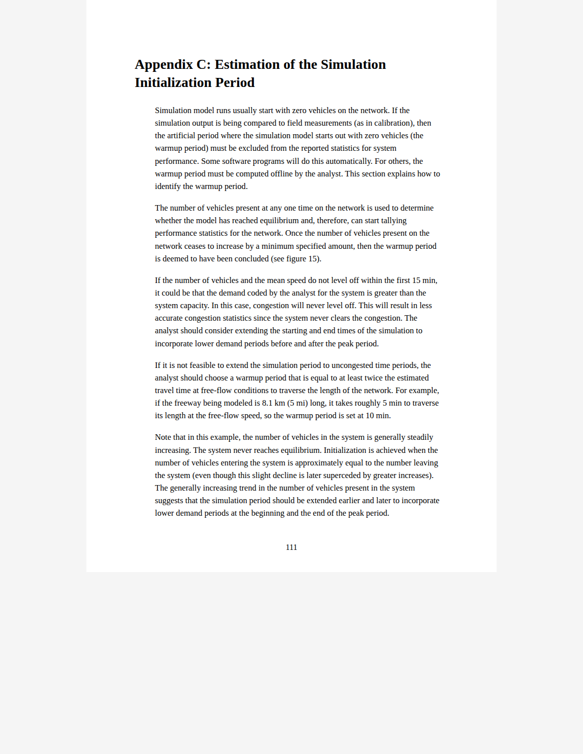Appendix C: Estimation of the Simulation
Initialization Period
Simulation model runs usually start with zero vehicles on the network. If the simulation output is being compared to field measurements (as in calibration), then the artificial period where the simulation model starts out with zero vehicles (the warmup period) must be excluded from the reported statistics for system performance. Some software programs will do this automatically. For others, the warmup period must be computed offline by the analyst. This section explains how to identify the warmup period.
The number of vehicles present at any one time on the network is used to determine whether the model has reached equilibrium and, therefore, can start tallying performance statistics for the network. Once the number of vehicles present on the network ceases to increase by a minimum specified amount, then the warmup period is deemed to have been concluded (see figure 15).
If the number of vehicles and the mean speed do not level off within the first 15 min, it could be that the demand coded by the analyst for the system is greater than the system capacity. In this case, congestion will never level off. This will result in less accurate congestion statistics since the system never clears the congestion. The analyst should consider extending the starting and end times of the simulation to incorporate lower demand periods before and after the peak period.
If it is not feasible to extend the simulation period to uncongested time periods, the analyst should choose a warmup period that is equal to at least twice the estimated travel time at free-flow conditions to traverse the length of the network. For example, if the freeway being modeled is 8.1 km (5 mi) long, it takes roughly 5 min to traverse its length at the free-flow speed, so the warmup period is set at 10 min.
Note that in this example, the number of vehicles in the system is generally steadily increasing. The system never reaches equilibrium. Initialization is achieved when the number of vehicles entering the system is approximately equal to the number leaving the system (even though this slight decline is later superceded by greater increases). The generally increasing trend in the number of vehicles present in the system suggests that the simulation period should be extended earlier and later to incorporate lower demand periods at the beginning and the end of the peak period.
111